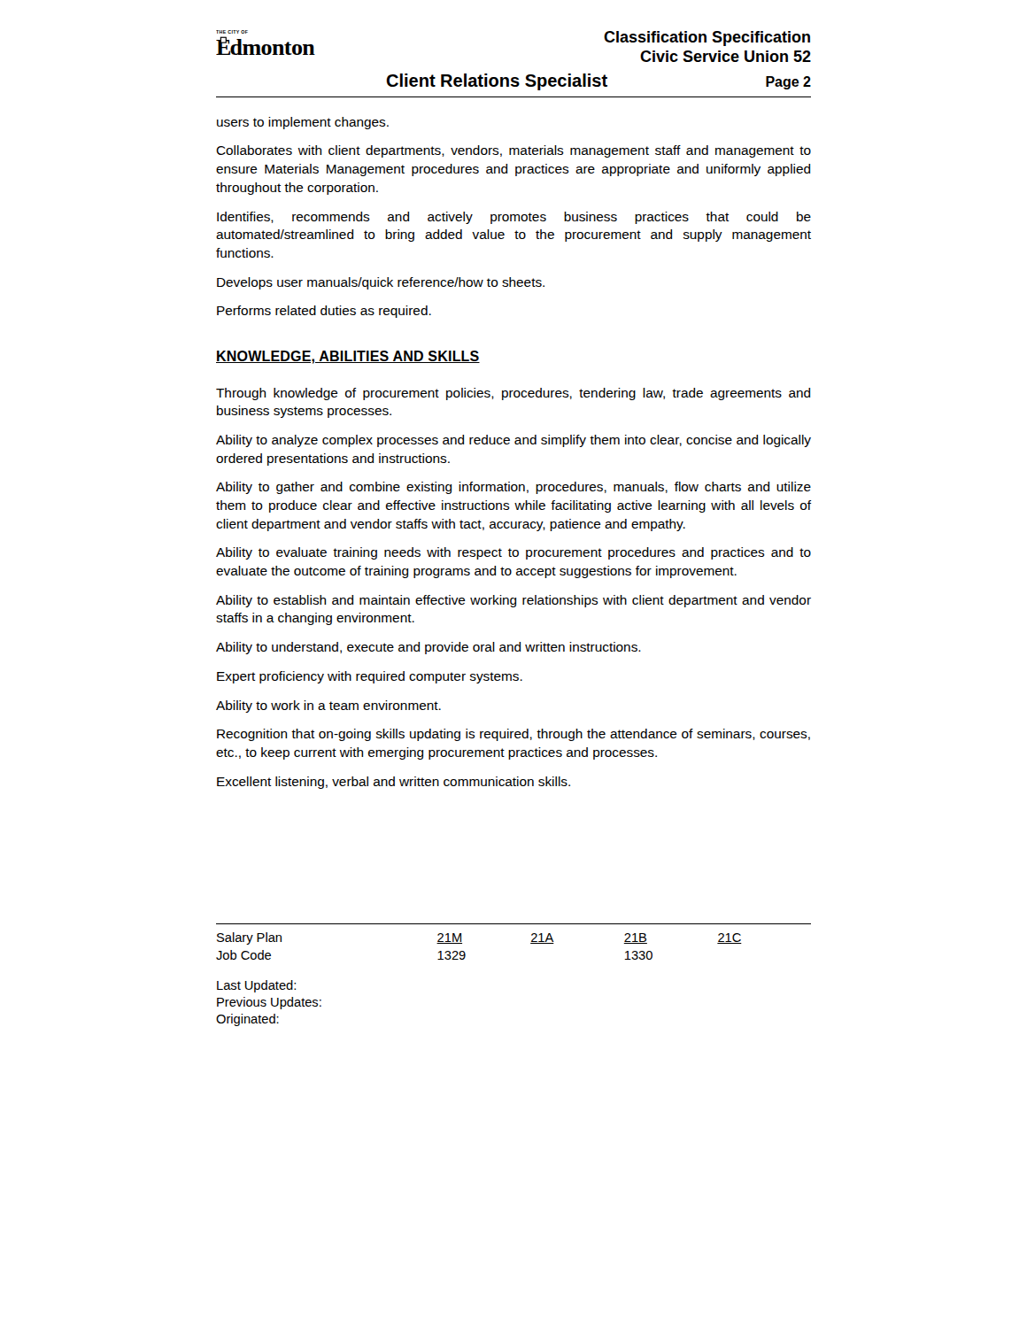THE CITY OF Edmonton
Classification Specification
Civic Service Union 52
Client Relations Specialist Page 2
users to implement changes.
Collaborates with client departments, vendors, materials management staff and management to ensure Materials Management procedures and practices are appropriate and uniformly applied throughout the corporation.
Identifies, recommends and actively promotes business practices that could be automated/streamlined to bring added value to the procurement and supply management functions.
Develops user manuals/quick reference/how to sheets.
Performs related duties as required.
KNOWLEDGE, ABILITIES AND SKILLS
Through knowledge of procurement policies, procedures, tendering law, trade agreements and business systems processes.
Ability to analyze complex processes and reduce and simplify them into clear, concise and logically ordered presentations and instructions.
Ability to gather and combine existing information, procedures, manuals, flow charts and utilize them to produce clear and effective instructions while facilitating active learning with all levels of client department and vendor staffs with tact, accuracy, patience and empathy.
Ability to evaluate training needs with respect to procurement procedures and practices and to evaluate the outcome of training programs and to accept suggestions for improvement.
Ability to establish and maintain effective working relationships with client department and vendor staffs in a changing environment.
Ability to understand, execute and provide oral and written instructions.
Expert proficiency with required computer systems.
Ability to work in a team environment.
Recognition that on-going skills updating is required, through the attendance of seminars, courses, etc., to keep current with emerging procurement practices and processes.
Excellent listening, verbal and written communication skills.
| Salary Plan | 21M | 21A | 21B | 21C |
| Job Code | 1329 | | 1330 | |
Last Updated:
Previous Updates:
Originated: